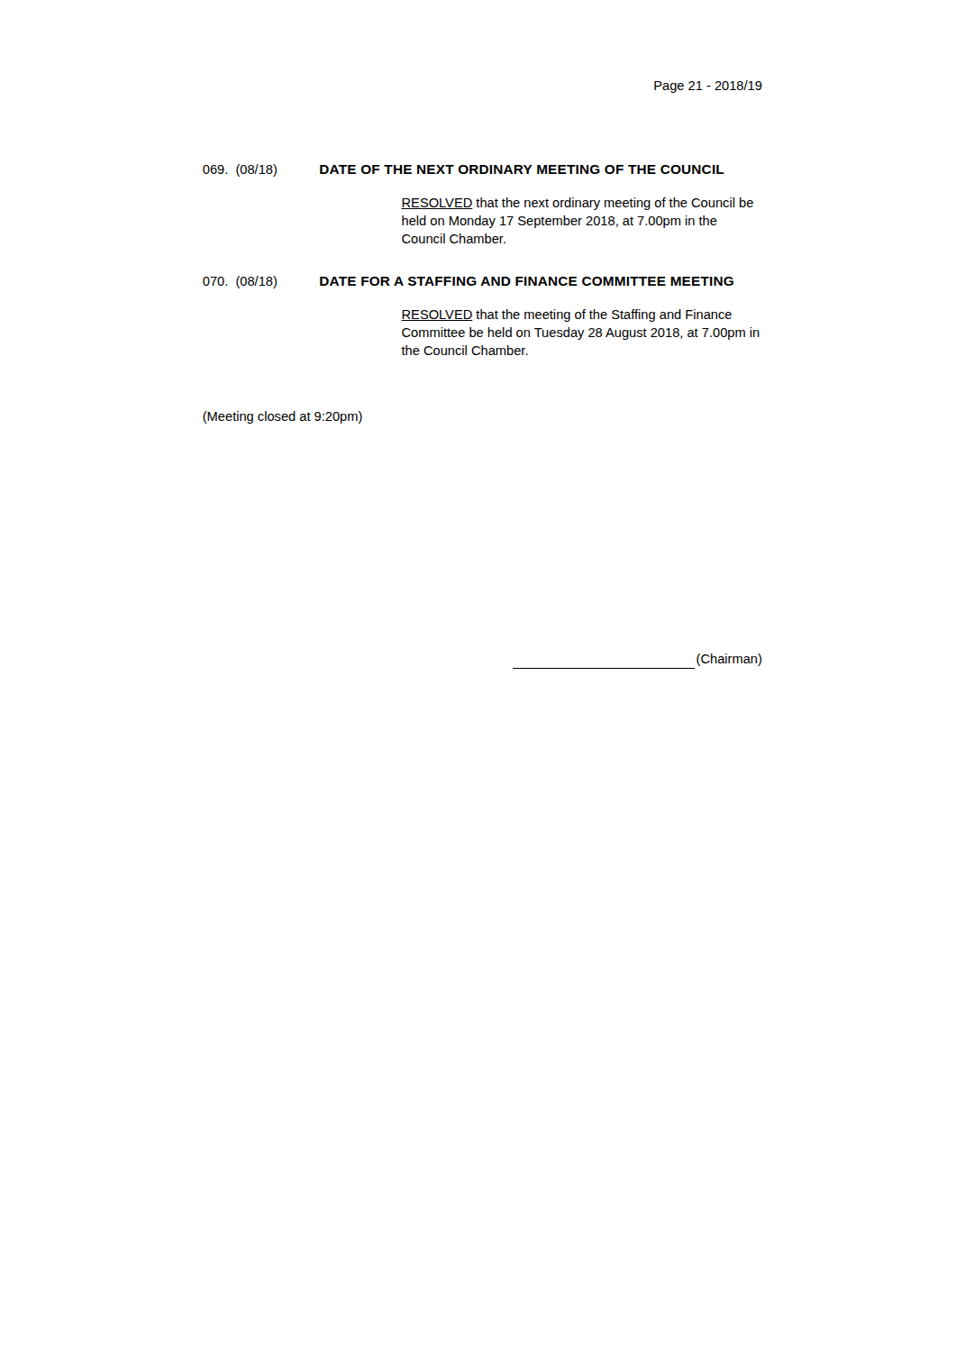Page 21 - 2018/19
069. (08/18)
DATE OF THE NEXT ORDINARY MEETING OF THE COUNCIL
RESOLVED that the next ordinary meeting of the Council be held on Monday 17 September 2018, at 7.00pm in the Council Chamber.
070. (08/18)
DATE FOR A STAFFING AND FINANCE COMMITTEE MEETING
RESOLVED that the meeting of the Staffing and Finance Committee be held on Tuesday 28 August 2018, at 7.00pm in the Council Chamber.
(Meeting closed at 9:20pm)
(Chairman)